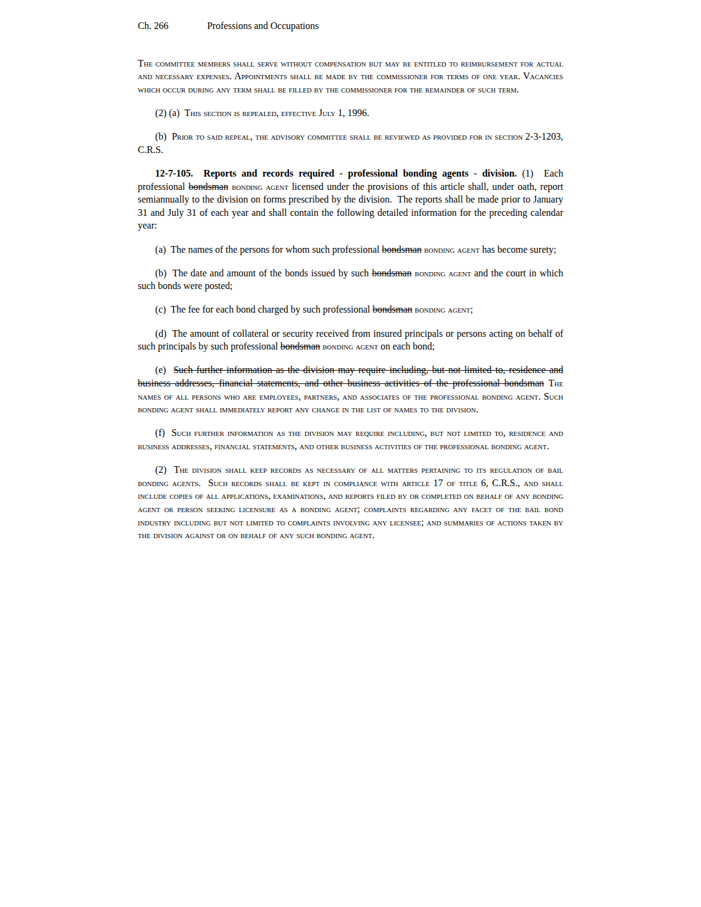Ch. 266 Professions and Occupations
The committee members shall serve without compensation but may be entitled to reimbursement for actual and necessary expenses. Appointments shall be made by the commissioner for terms of one year. Vacancies which occur during any term shall be filled by the commissioner for the remainder of such term.
(2) (a) This section is repealed, effective July 1, 1996.
(b) Prior to said repeal, the advisory committee shall be reviewed as provided for in section 2-3-1203, C.R.S.
12-7-105. Reports and records required - professional bonding agents - division. (1) Each professional bondsman bonding agent licensed under the provisions of this article shall, under oath, report semiannually to the division on forms prescribed by the division. The reports shall be made prior to January 31 and July 31 of each year and shall contain the following detailed information for the preceding calendar year:
(a) The names of the persons for whom such professional bondsman bonding agent has become surety;
(b) The date and amount of the bonds issued by such bondsman bonding agent and the court in which such bonds were posted;
(c) The fee for each bond charged by such professional bondsman bonding agent;
(d) The amount of collateral or security received from insured principals or persons acting on behalf of such principals by such professional bondsman bonding agent on each bond;
(e) Such further information as the division may require including, but not limited to, residence and business addresses, financial statements, and other business activities of the professional bondsman The names of all persons who are employees, partners, and associates of the professional bonding agent. Such bonding agent shall immediately report any change in the list of names to the division.
(f) Such further information as the division may require including, but not limited to, residence and business addresses, financial statements, and other business activities of the professional bonding agent.
(2) The division shall keep records as necessary of all matters pertaining to its regulation of bail bonding agents. Such records shall be kept in compliance with article 17 of title 6, C.R.S., and shall include copies of all applications, examinations, and reports filed by or completed on behalf of any bonding agent or person seeking licensure as a bonding agent; complaints regarding any facet of the bail bond industry including but not limited to complaints involving any licensee; and summaries of actions taken by the division against or on behalf of any such bonding agent.